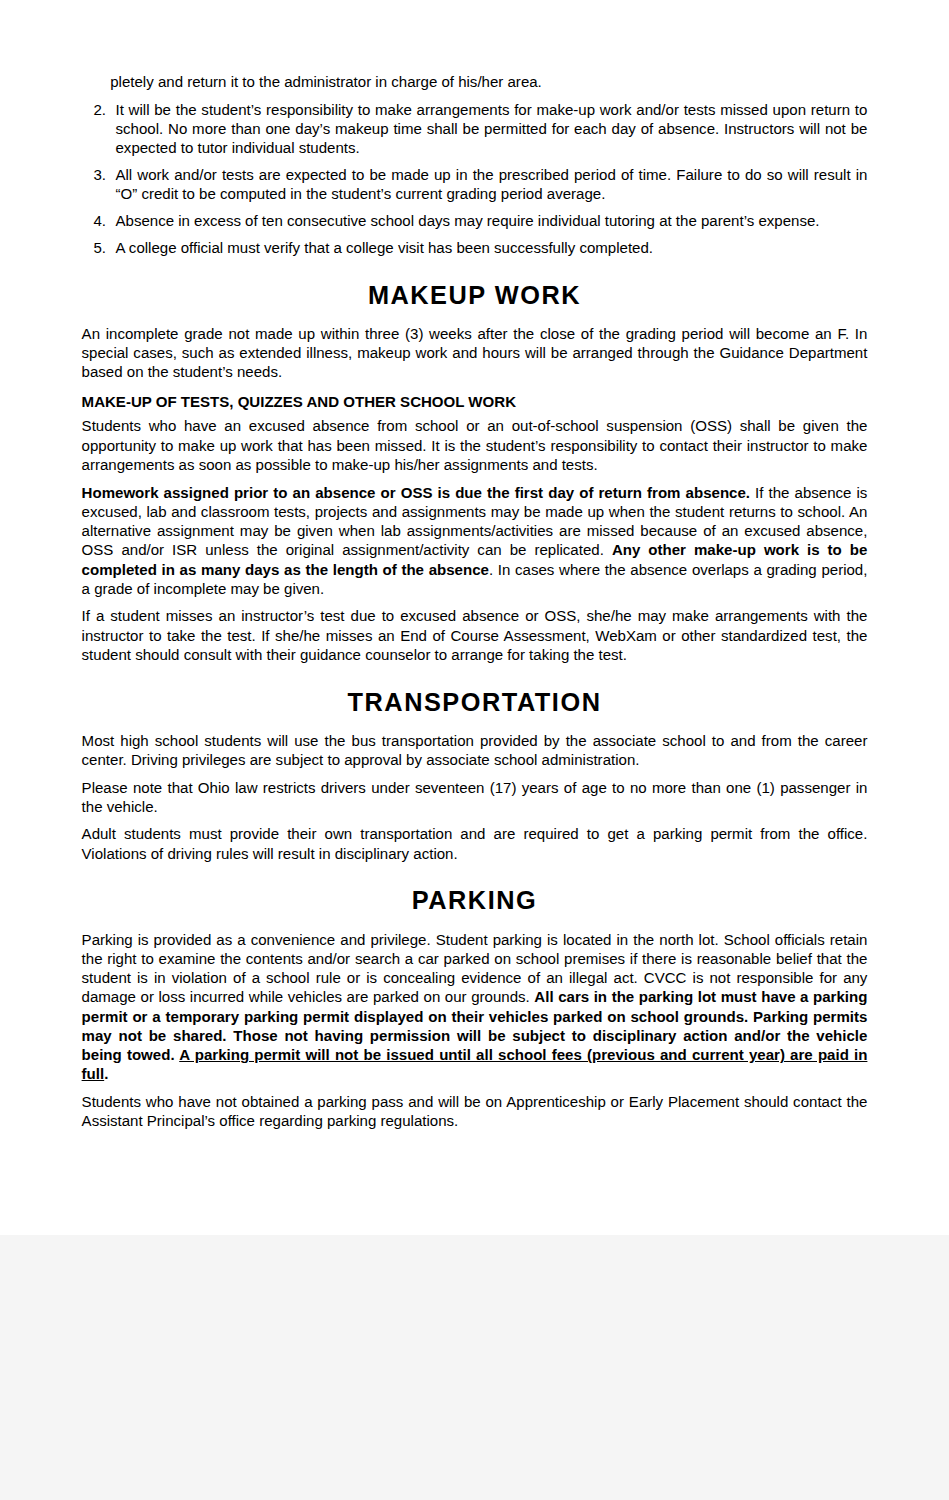pletely and return it to the administrator in charge of his/her area.
It will be the student’s responsibility to make arrangements for make-up work and/or tests missed upon return to school. No more than one day’s makeup time shall be permitted for each day of absence. Instructors will not be expected to tutor individual students.
All work and/or tests are expected to be made up in the prescribed period of time. Failure to do so will result in “O” credit to be computed in the student’s current grading period average.
Absence in excess of ten consecutive school days may require individual tutoring at the parent’s expense.
A college official must verify that a college visit has been successfully completed.
MAKEUP WORK
An incomplete grade not made up within three (3) weeks after the close of the grading period will become an F. In special cases, such as extended illness, makeup work and hours will be arranged through the Guidance Department based on the student’s needs.
MAKE-UP OF TESTS, QUIZZES AND OTHER SCHOOL WORK
Students who have an excused absence from school or an out-of-school suspension (OSS) shall be given the opportunity to make up work that has been missed. It is the student’s responsibility to contact their instructor to make arrangements as soon as possible to make-up his/her assignments and tests.
Homework assigned prior to an absence or OSS is due the first day of return from absence. If the absence is excused, lab and classroom tests, projects and assignments may be made up when the student returns to school. An alternative assignment may be given when lab assignments/activities are missed because of an excused absence, OSS and/or ISR unless the original assignment/activity can be replicated. Any other make-up work is to be completed in as many days as the length of the absence. In cases where the absence overlaps a grading period, a grade of incomplete may be given.
If a student misses an instructor’s test due to excused absence or OSS, she/he may make arrangements with the instructor to take the test. If she/he misses an End of Course Assessment, WebXam or other standardized test, the student should consult with their guidance counselor to arrange for taking the test.
TRANSPORTATION
Most high school students will use the bus transportation provided by the associate school to and from the career center. Driving privileges are subject to approval by associate school administration.
Please note that Ohio law restricts drivers under seventeen (17) years of age to no more than one (1) passenger in the vehicle.
Adult students must provide their own transportation and are required to get a parking permit from the office. Violations of driving rules will result in disciplinary action.
PARKING
Parking is provided as a convenience and privilege. Student parking is located in the north lot. School officials retain the right to examine the contents and/or search a car parked on school premises if there is reasonable belief that the student is in violation of a school rule or is concealing evidence of an illegal act. CVCC is not responsible for any damage or loss incurred while vehicles are parked on our grounds. All cars in the parking lot must have a parking permit or a temporary parking permit displayed on their vehicles parked on school grounds. Parking permits may not be shared. Those not having permission will be subject to disciplinary action and/or the vehicle being towed. A parking permit will not be issued until all school fees (previous and current year) are paid in full.
Students who have not obtained a parking pass and will be on Apprenticeship or Early Placement should contact the Assistant Principal’s office regarding parking regulations.